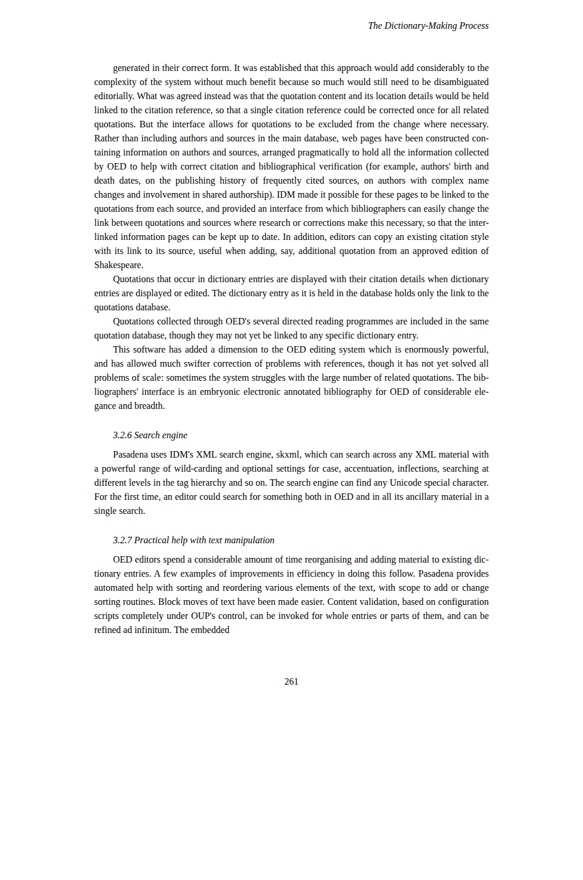The Dictionary-Making Process
generated in their correct form. It was established that this approach would add considerably to the complexity of the system without much benefit because so much would still need to be disambiguated editorially. What was agreed instead was that the quotation content and its location details would be held linked to the citation reference, so that a single citation reference could be corrected once for all related quotations. But the interface allows for quotations to be excluded from the change where necessary. Rather than including authors and sources in the main database, web pages have been constructed containing information on authors and sources, arranged pragmatically to hold all the information collected by OED to help with correct citation and bibliographical verification (for example, authors' birth and death dates, on the publishing history of frequently cited sources, on authors with complex name changes and involvement in shared authorship). IDM made it possible for these pages to be linked to the quotations from each source, and provided an interface from which bibliographers can easily change the link between quotations and sources where research or corrections make this necessary, so that the inter-linked information pages can be kept up to date. In addition, editors can copy an existing citation style with its link to its source, useful when adding, say, additional quotation from an approved edition of Shakespeare.
Quotations that occur in dictionary entries are displayed with their citation details when dictionary entries are displayed or edited. The dictionary entry as it is held in the database holds only the link to the quotations database.
Quotations collected through OED's several directed reading programmes are included in the same quotation database, though they may not yet be linked to any specific dictionary entry.
This software has added a dimension to the OED editing system which is enormously powerful, and has allowed much swifter correction of problems with references, though it has not yet solved all problems of scale: sometimes the system struggles with the large number of related quotations. The bibliographers' interface is an embryonic electronic annotated bibliography for OED of considerable elegance and breadth.
3.2.6 Search engine
Pasadena uses IDM's XML search engine, skxml, which can search across any XML material with a powerful range of wild-carding and optional settings for case, accentuation, inflections, searching at different levels in the tag hierarchy and so on. The search engine can find any Unicode special character. For the first time, an editor could search for something both in OED and in all its ancillary material in a single search.
3.2.7 Practical help with text manipulation
OED editors spend a considerable amount of time reorganising and adding material to existing dictionary entries. A few examples of improvements in efficiency in doing this follow. Pasadena provides automated help with sorting and reordering various elements of the text, with scope to add or change sorting routines. Block moves of text have been made easier. Content validation, based on configuration scripts completely under OUP's control, can be invoked for whole entries or parts of them, and can be refined ad infinitum. The embedded
261